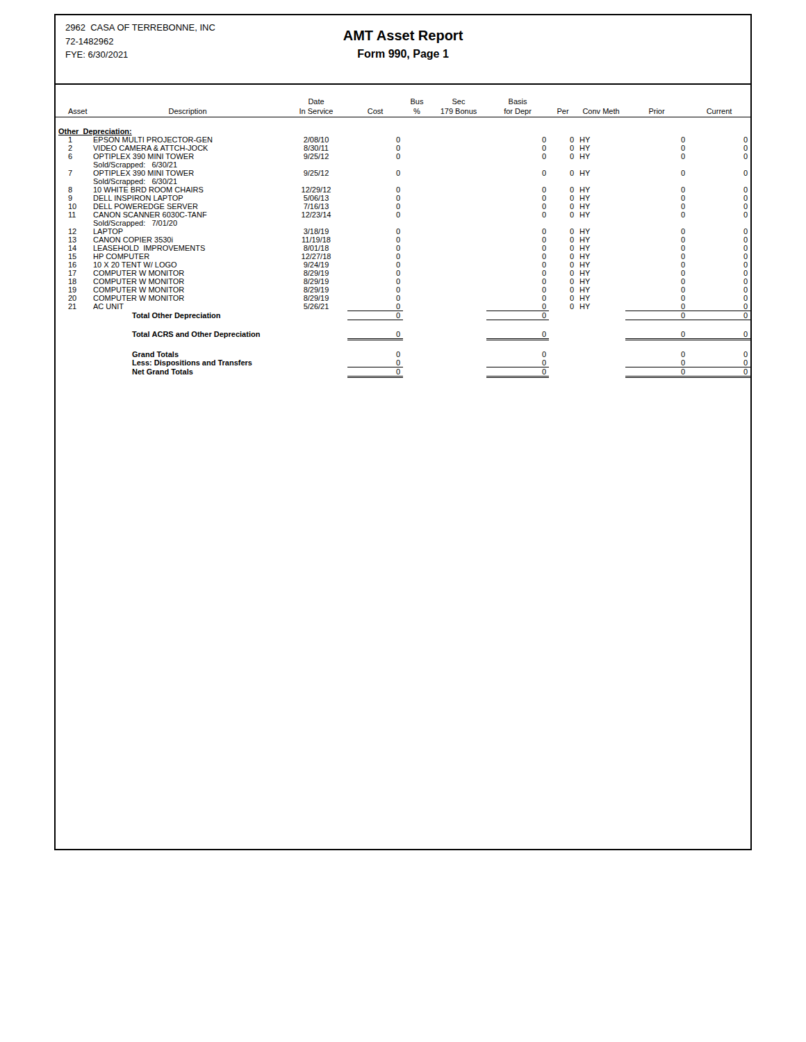2962 CASA OF TERREBONNE, INC
72-1482962
FYE: 6/30/2021
AMT Asset Report
Form 990, Page 1
| | | Date | | Bus | Sec | Basis | | | | |
| --- | --- | --- | --- | --- | --- | --- | --- | --- | --- | --- |
| Asset | Description | In Service | Cost | % | 179 Bonus | for Depr | Per | Conv Meth | Prior | Current |
| Other Depreciation: |
| 1 | EPSON MULTI PROJECTOR-GEN | 2/08/10 | 0 | | | 0 | 0 | HY | 0 | 0 |
| 2 | VIDEO CAMERA & ATTCH-JOCK | 8/30/11 | 0 | | | 0 | 0 | HY | 0 | 0 |
| 6 | OPTIPLEX 390 MINI TOWER | 9/25/12 | 0 | | | 0 | 0 | HY | 0 | 0 |
| | Sold/Scrapped: 6/30/21 | | | | | | | | | |
| 7 | OPTIPLEX 390 MINI TOWER | 9/25/12 | 0 | | | 0 | 0 | HY | 0 | 0 |
| | Sold/Scrapped: 6/30/21 | | | | | | | | | |
| 8 | 10 WHITE BRD ROOM CHAIRS | 12/29/12 | 0 | | | 0 | 0 | HY | 0 | 0 |
| 9 | DELL INSPIRON LAPTOP | 5/06/13 | 0 | | | 0 | 0 | HY | 0 | 0 |
| 10 | DELL POWEREDGE SERVER | 7/16/13 | 0 | | | 0 | 0 | HY | 0 | 0 |
| 11 | CANON SCANNER 6030C-TANF | 12/23/14 | 0 | | | 0 | 0 | HY | 0 | 0 |
| | Sold/Scrapped: 7/01/20 | | | | | | | | | |
| 12 | LAPTOP | 3/18/19 | 0 | | | 0 | 0 | HY | 0 | 0 |
| 13 | CANON COPIER 3530i | 11/19/18 | 0 | | | 0 | 0 | HY | 0 | 0 |
| 14 | LEASEHOLD IMPROVEMENTS | 8/01/18 | 0 | | | 0 | 0 | HY | 0 | 0 |
| 15 | HP COMPUTER | 12/27/18 | 0 | | | 0 | 0 | HY | 0 | 0 |
| 16 | 10 X 20 TENT W/ LOGO | 9/24/19 | 0 | | | 0 | 0 | HY | 0 | 0 |
| 17 | COMPUTER W MONITOR | 8/29/19 | 0 | | | 0 | 0 | HY | 0 | 0 |
| 18 | COMPUTER W MONITOR | 8/29/19 | 0 | | | 0 | 0 | HY | 0 | 0 |
| 19 | COMPUTER W MONITOR | 8/29/19 | 0 | | | 0 | 0 | HY | 0 | 0 |
| 20 | COMPUTER W MONITOR | 8/29/19 | 0 | | | 0 | 0 | HY | 0 | 0 |
| 21 | AC UNIT | 5/26/21 | 0 | | | 0 | 0 | HY | 0 | 0 |
| | Total Other Depreciation | | 0 | | | 0 | | | 0 | 0 |
| | Total ACRS and Other Depreciation | | 0 | | | 0 | | | 0 | 0 |
| | Grand Totals | | 0 | | | 0 | | | 0 | 0 |
| | Less: Dispositions and Transfers | | 0 | | | 0 | | | 0 | 0 |
| | Net Grand Totals | | 0 | | | 0 | | | 0 | 0 |